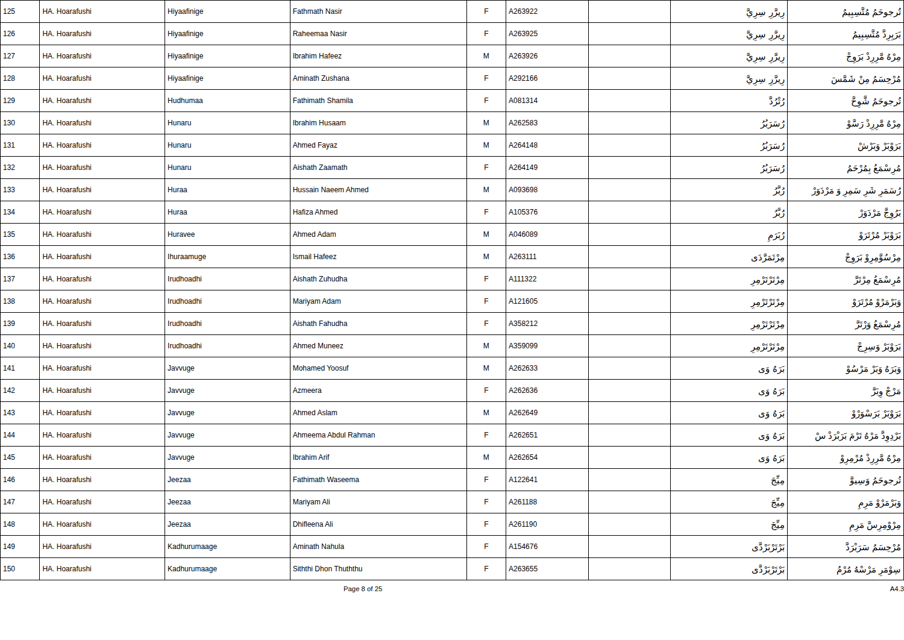| 125 | HA. Hoarafushi | Hiyaafinige | Fathmath Nasir | F | A263922 | | رِيرَّرِ سِرِيَّ | تُرجوحَمُ مُتَّسِبِيمُ |
| 126 | HA. Hoarafushi | Hiyaafinige | Raheemaa Nasir | F | A263925 | | رِيرَّرِ سِرِيَّ | بَرَبِرِدَّ مُتَّسِبِيمُ |
| 127 | HA. Hoarafushi | Hiyaafinige | Ibrahim Hafeez | M | A263926 | | رِيرَّرِ سِرِيَّ | مِرْهُ مَّرِرِدْ بَرَوِجْ |
| 128 | HA. Hoarafushi | Hiyaafinige | Aminath Zushana | F | A292166 | | رِيرَّرِ سِرِيَّ | مُرْحِسَمُ مِنْ شَمَّسَ |
| 129 | HA. Hoarafushi | Hudhumaa | Fathimath Shamila | F | A081314 | | رُتْرُدَّ | تُرجوحَمُ شَّوِحَّ |
| 130 | HA. Hoarafushi | Hunaru | Ibrahim Husaam | M | A262583 | | رُسَرَبُرُ | مِرْهُ مَّرِرِدْ رَسَّوْ |
| 131 | HA. Hoarafushi | Hunaru | Ahmed Fayaz | M | A264148 | | رُسَرَبُرُ | بَرَوْبَرْ وَبَرْشْ |
| 132 | HA. Hoarafushi | Hunaru | Aishath Zaamath | F | A264149 | | رُسَرَبُرُ | مُرِسْمَعُ بِمُرْحَمُ |
| 133 | HA. Hoarafushi | Huraa | Hussain Naeem Ahmed | M | A093698 | | رُبَّرُ | رُسَمَرِ شَرِ سَمِرِ وَ مَرْدَوَرْ |
| 134 | HA. Hoarafushi | Huraa | Hafiza Ahmed | F | A105376 | | رُبَّرُ | بَرُوِجَّ مَرْدَوَرْ |
| 135 | HA. Hoarafushi | Huravee | Ahmed Adam | M | A046089 | | رُبَرَمِ | بَرَوْبَرْ مُرْتَرَوْ |
| 136 | HA. Hoarafushi | Ihuraamuge | Ismail Hafeez | M | A263111 | | مِرْتَمَرَّدَى | مِرْسُوَّمِرِوْ بَرَوِجْ |
| 137 | HA. Hoarafushi | Irudhoadhi | Aishath Zuhudha | F | A111322 | | مِرْتَرْتَرْمِرِ | مُرِسْمَعُ مِرْتَرَّ |
| 138 | HA. Hoarafushi | Irudhoadhi | Mariyam Adam | F | A121605 | | مِرْتَرْتَرْمِرِ | وَبَرْمَرْوْ مُرْتَرَوْ |
| 139 | HA. Hoarafushi | Irudhoadhi | Aishath Fahudha | F | A358212 | | مِرْتَرْتَرْمِرِ | مُرِسْمَعُ وَرْتَرَّ |
| 140 | HA. Hoarafushi | Irudhoadhi | Ahmed Muneez | M | A359099 | | مِرْتَرْتَرْمِرِ | بَرَوْبَرْ وَسِرِجْ |
| 141 | HA. Hoarafushi | Javvuge | Mohamed Yoosuf | M | A262633 | | بَرَهُ وَى | وَبَرَهُ وَبَرْ مَرْسُوْ |
| 142 | HA. Hoarafushi | Javvuge | Azmeera | F | A262636 | | بَرَهُ وَى | مَرْجْ وِبَرَّ |
| 143 | HA. Hoarafushi | Javvuge | Ahmed Aslam | M | A262649 | | بَرَهُ وَى | بَرَوْبَرْ بَرَسْوَرْوْ |
| 144 | HA. Hoarafushi | Javvuge | Ahmeema Abdul Rahman | F | A262651 | | بَرَهُ وَى | بَرْدِوِدَّ مَرْهُ تَرْمَ بَرَبْرَدْ سْ |
| 145 | HA. Hoarafushi | Javvuge | Ibrahim Arif | M | A262654 | | بَرَهُ وَى | مِرْهُ مَّرِرِدْ مُرْمِرِوْ |
| 146 | HA. Hoarafushi | Jeezaa | Fathimath Waseema | F | A122641 | | مِيِّجَ | تُرجوحَمُ وَسِيوَّ |
| 147 | HA. Hoarafushi | Jeezaa | Mariyam Ali | F | A261188 | | مِيِّجَ | وَبَرْمَرْوْ مَرِمِ |
| 148 | HA. Hoarafushi | Jeezaa | Dhifleena Ali | F | A261190 | | مِيِّجَ | مِرْوْمِرِسَّ مَرِمِ |
| 149 | HA. Hoarafushi | Kadhurumaage | Aminath Nahula | F | A154676 | | بَرْتَرْبَرْدَّى | مُرْحِسَمُ سَرَبْرَدَّ |
| 150 | HA. Hoarafushi | Kadhurumaage | Siththi Dhon Thuththu | F | A263655 | | بَرْتَرْبَرْدَّى | سِوْمَرِ مَرْسْهُ مُرْمُ |
Page 8 of 25 A4.3